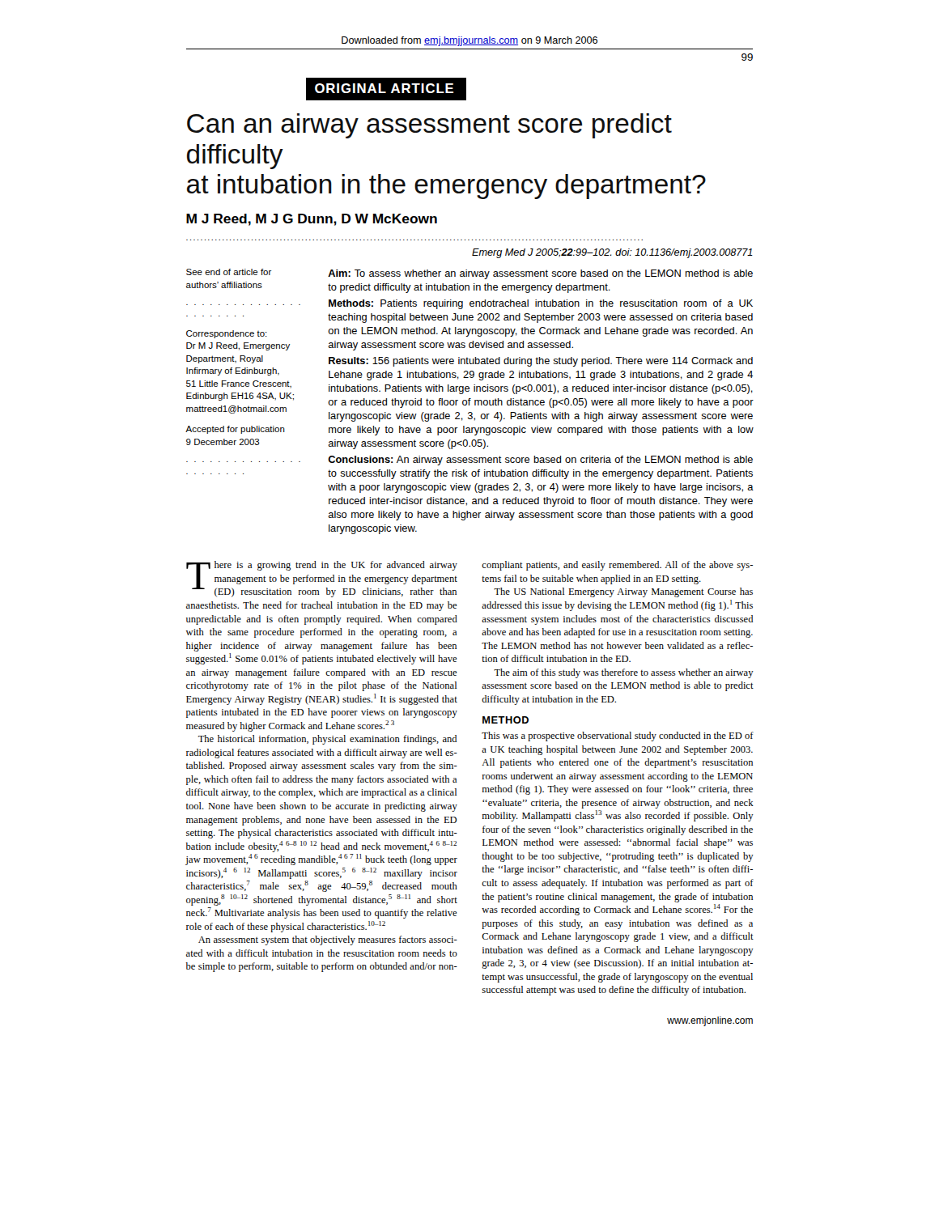Downloaded from emj.bmjjournals.com on 9 March 2006
99
ORIGINAL ARTICLE
Can an airway assessment score predict difficulty
at intubation in the emergency department?
M J Reed, M J G Dunn, D W McKeown
...............................................................................................................................
Emerg Med J 2005;22:99–102. doi: 10.1136/emj.2003.008771
See end of article for
authors’ affiliations
. . . . . . . . . . . . . . . . . . . . . . .
Correspondence to:
Dr M J Reed, Emergency
Department, Royal
Infirmary of Edinburgh,
51 Little France Crescent,
Edinburgh EH16 4SA, UK;
mattreed1@hotmail.com
Accepted for publication
9 December 2003
. . . . . . . . . . . . . . . . . . . . . . .
Aim: To assess whether an airway assessment score based on the LEMON method is able to predict difficulty at intubation in the emergency department.
Methods: Patients requiring endotracheal intubation in the resuscitation room of a UK teaching hospital between June 2002 and September 2003 were assessed on criteria based on the LEMON method. At laryngoscopy, the Cormack and Lehane grade was recorded. An airway assessment score was devised and assessed.
Results: 156 patients were intubated during the study period. There were 114 Cormack and Lehane grade 1 intubations, 29 grade 2 intubations, 11 grade 3 intubations, and 2 grade 4 intubations. Patients with large incisors (p<0.001), a reduced inter-incisor distance (p<0.05), or a reduced thyroid to floor of mouth distance (p<0.05) were all more likely to have a poor laryngoscopic view (grade 2, 3, or 4). Patients with a high airway assessment score were more likely to have a poor laryngoscopic view compared with those patients with a low airway assessment score (p<0.05).
Conclusions: An airway assessment score based on criteria of the LEMON method is able to successfully stratify the risk of intubation difficulty in the emergency department. Patients with a poor laryngoscopic view (grades 2, 3, or 4) were more likely to have large incisors, a reduced inter-incisor distance, and a reduced thyroid to floor of mouth distance. They were also more likely to have a higher airway assessment score than those patients with a good laryngoscopic view.
There is a growing trend in the UK for advanced airway management to be performed in the emergency department (ED) resuscitation room by ED clinicians, rather than anaesthetists. The need for tracheal intubation in the ED may be unpredictable and is often promptly required. When compared with the same procedure performed in the operating room, a higher incidence of airway management failure has been suggested.1 Some 0.01% of patients intubated electively will have an airway management failure compared with an ED rescue cricothyrotomy rate of 1% in the pilot phase of the National Emergency Airway Registry (NEAR) studies.1 It is suggested that patients intubated in the ED have poorer views on laryngoscopy measured by higher Cormack and Lehane scores.2 3
The historical information, physical examination findings, and radiological features associated with a difficult airway are well established. Proposed airway assessment scales vary from the simple, which often fail to address the many factors associated with a difficult airway, to the complex, which are impractical as a clinical tool. None have been shown to be accurate in predicting airway management problems, and none have been assessed in the ED setting. The physical characteristics associated with difficult intubation include obesity,4 6–8 10 12 head and neck movement,4 6 8–12 jaw movement,4 6 receding mandible,4 6 7 11 buck teeth (long upper incisors),4 6 12 Mallampatti scores,5 6 8–12 maxillary incisor characteristics,7 male sex,8 age 40–59,8 decreased mouth opening,8 10–12 shortened thyromental distance,5 8–11 and short neck.7 Multivariate analysis has been used to quantify the relative role of each of these physical characteristics.10–12
An assessment system that objectively measures factors associated with a difficult intubation in the resuscitation room needs to be simple to perform, suitable to perform on obtunded and/or non-compliant patients, and easily remembered. All of the above systems fail to be suitable when applied in an ED setting.
The US National Emergency Airway Management Course has addressed this issue by devising the LEMON method (fig 1).1 This assessment system includes most of the characteristics discussed above and has been adapted for use in a resuscitation room setting. The LEMON method has not however been validated as a reflection of difficult intubation in the ED.
The aim of this study was therefore to assess whether an airway assessment score based on the LEMON method is able to predict difficulty at intubation in the ED.
Method
This was a prospective observational study conducted in the ED of a UK teaching hospital between June 2002 and September 2003. All patients who entered one of the department’s resuscitation rooms underwent an airway assessment according to the LEMON method (fig 1). They were assessed on four ‘‘look’’ criteria, three ‘‘evaluate’’ criteria, the presence of airway obstruction, and neck mobility. Mallampatti class13 was also recorded if possible. Only four of the seven ‘‘look’’ characteristics originally described in the LEMON method were assessed: ‘‘abnormal facial shape’’ was thought to be too subjective, ‘‘protruding teeth’’ is duplicated by the ‘‘large incisor’’ characteristic, and ‘‘false teeth’’ is often difficult to assess adequately. If intubation was performed as part of the patient’s routine clinical management, the grade of intubation was recorded according to Cormack and Lehane scores.14 For the purposes of this study, an easy intubation was defined as a Cormack and Lehane laryngoscopy grade 1 view, and a difficult intubation was defined as a Cormack and Lehane laryngoscopy grade 2, 3, or 4 view (see Discussion). If an initial intubation attempt was unsuccessful, the grade of laryngoscopy on the eventual successful attempt was used to define the difficulty of intubation.
www.emjonline.com